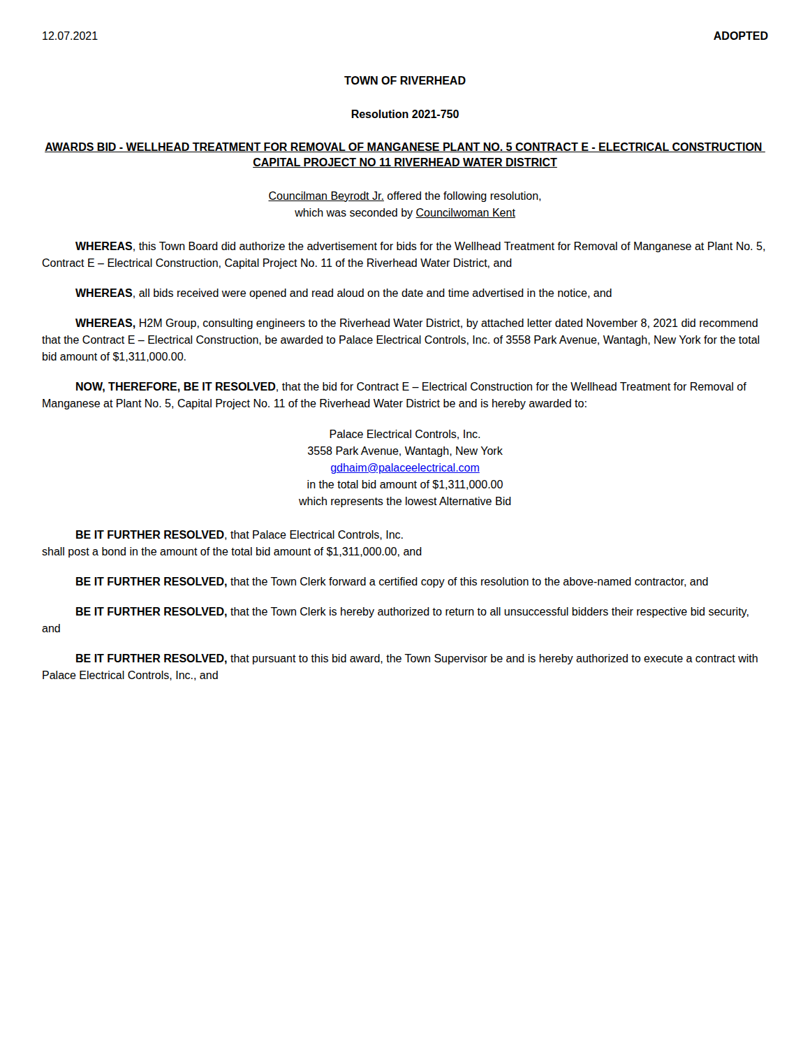12.07.2021 ADOPTED
TOWN OF RIVERHEAD
Resolution 2021-750
AWARDS BID - WELLHEAD TREATMENT FOR REMOVAL OF MANGANESE PLANT NO. 5 CONTRACT E - ELECTRICAL CONSTRUCTION CAPITAL PROJECT NO 11 RIVERHEAD WATER DISTRICT
Councilman Beyrodt Jr. offered the following resolution,
which was seconded by Councilwoman Kent
WHEREAS, this Town Board did authorize the advertisement for bids for the Wellhead Treatment for Removal of Manganese at Plant No. 5, Contract E – Electrical Construction, Capital Project No. 11 of the Riverhead Water District, and
WHEREAS, all bids received were opened and read aloud on the date and time advertised in the notice, and
WHEREAS, H2M Group, consulting engineers to the Riverhead Water District, by attached letter dated November 8, 2021 did recommend that the Contract E – Electrical Construction, be awarded to Palace Electrical Controls, Inc. of 3558 Park Avenue, Wantagh, New York for the total bid amount of $1,311,000.00.
NOW, THEREFORE, BE IT RESOLVED, that the bid for Contract E – Electrical Construction for the Wellhead Treatment for Removal of Manganese at Plant No. 5, Capital Project No. 11 of the Riverhead Water District be and is hereby awarded to:
Palace Electrical Controls, Inc.
3558 Park Avenue, Wantagh, New York
gdhaim@palaceelectrical.com
in the total bid amount of $1,311,000.00
which represents the lowest Alternative Bid
BE IT FURTHER RESOLVED, that Palace Electrical Controls, Inc.
shall post a bond in the amount of the total bid amount of $1,311,000.00, and
BE IT FURTHER RESOLVED, that the Town Clerk forward a certified copy of this resolution to the above-named contractor, and
BE IT FURTHER RESOLVED, that the Town Clerk is hereby authorized to return to all unsuccessful bidders their respective bid security, and
BE IT FURTHER RESOLVED, that pursuant to this bid award, the Town Supervisor be and is hereby authorized to execute a contract with Palace Electrical Controls, Inc., and